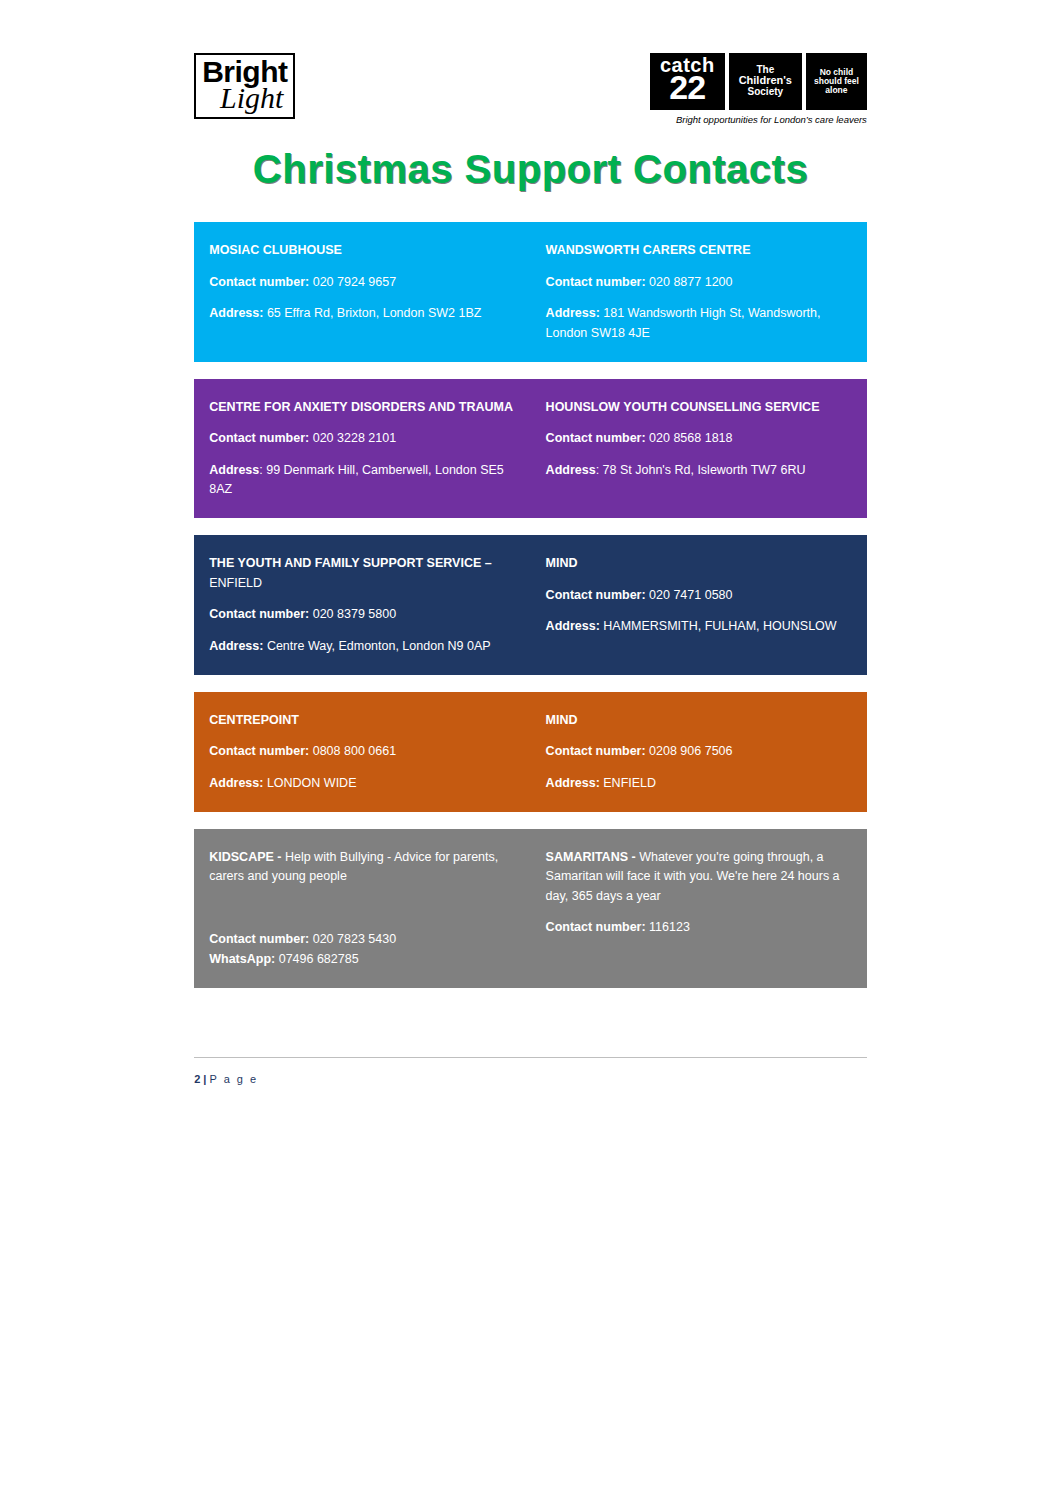Bright Light
catch 22
The Children's Society
No child
should feel
alone
Bright opportunities for London’s care leavers
Christmas Support Contacts
| Mosiac Clubhouse Contact number: 020 7924 9657 Address: 65 Effra Rd, Brixton, London SW2 1BZ | Wandsworth Carers Centre Contact number: 020 8877 1200 Address: 181 Wandsworth High St, Wandsworth, London SW18 4JE |
| Centre for Anxiety Disorders and Trauma Contact number: 020 3228 2101 Address : 99 Denmark Hill, Camberwell, London SE5 8AZ | Hounslow Youth Counselling Service Contact number: 020 8568 1818 Address : 78 St John's Rd, Isleworth TW7 6RU |
| The Youth and Family Support Service – ENFIELD Contact number: 020 8379 5800 Address: Centre Way, Edmonton, London N9 0AP | Mind Contact number: 020 7471 0580 Address: HAMMERSMITH, FULHAM, HOUNSLOW |
| Centrepoint Contact number: 0808 800 0661 Address: LONDON WIDE | Mind Contact number: 0208 906 7506 Address: ENFIELD |
| Kidscape - Help with Bullying - Advice for parents, carers and young people Contact number: 020 7823 5430 WhatsApp: 07496 682785 | Samaritans - Whatever you're going through, a Samaritan will face it with you. We're here 24 hours a day, 365 days a year Contact number: 116123 |
2 | P a g e